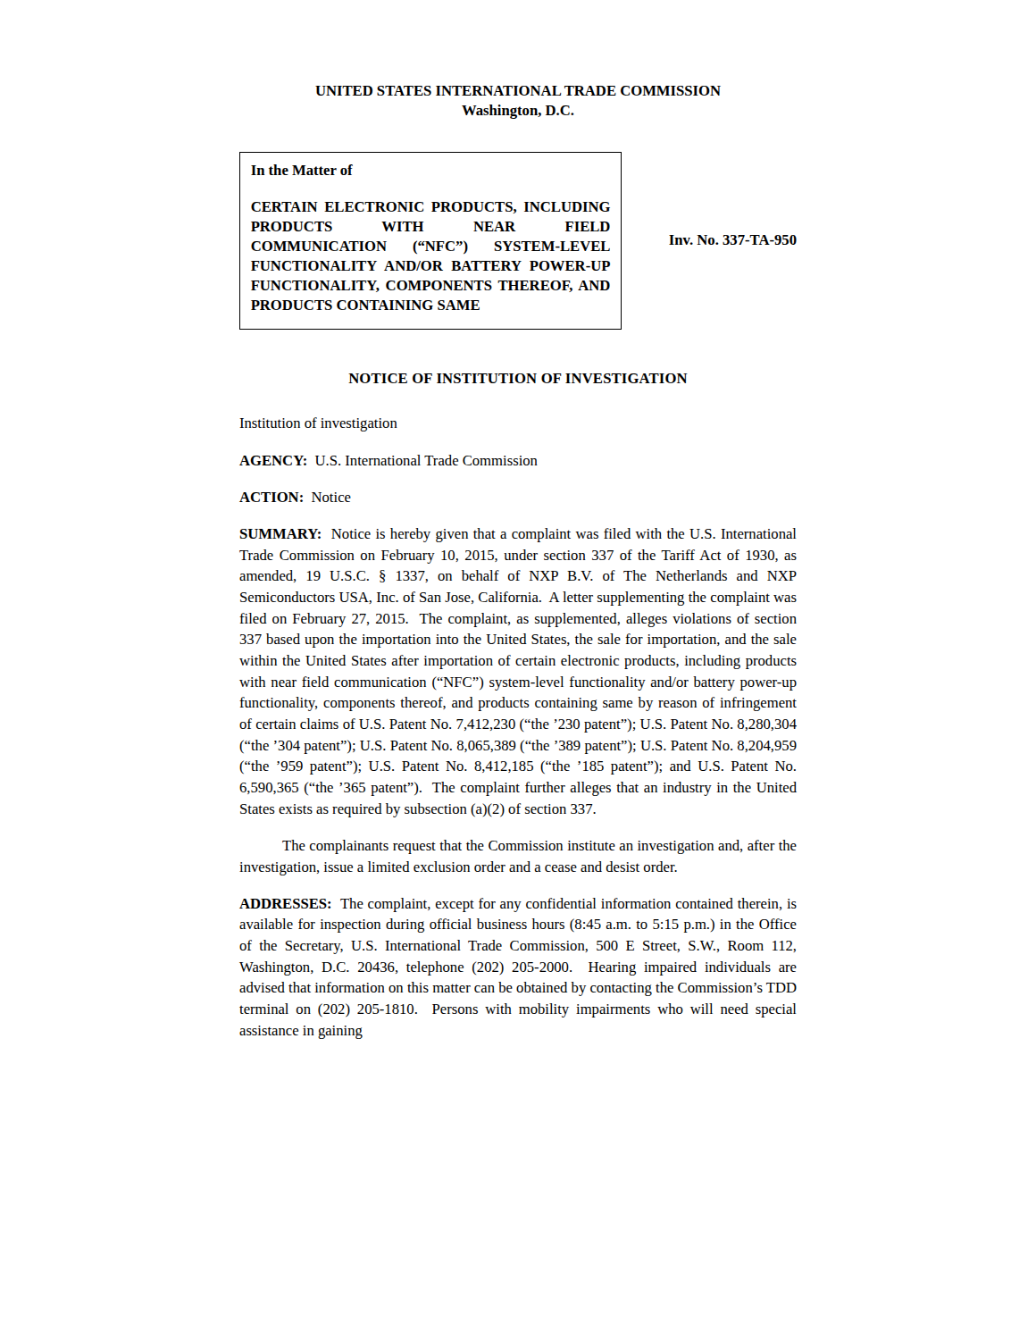UNITED STATES INTERNATIONAL TRADE COMMISSION
Washington, D.C.
In the Matter of
CERTAIN ELECTRONIC PRODUCTS, INCLUDING PRODUCTS WITH NEAR FIELD COMMUNICATION (“NFC”) SYSTEM-LEVEL FUNCTIONALITY AND/OR BATTERY POWER-UP FUNCTIONALITY, COMPONENTS THEREOF, AND PRODUCTS CONTAINING SAME
Inv. No. 337-TA-950
NOTICE OF INSTITUTION OF INVESTIGATION
Institution of investigation
AGENCY: U.S. International Trade Commission
ACTION: Notice
SUMMARY: Notice is hereby given that a complaint was filed with the U.S. International Trade Commission on February 10, 2015, under section 337 of the Tariff Act of 1930, as amended, 19 U.S.C. § 1337, on behalf of NXP B.V. of The Netherlands and NXP Semiconductors USA, Inc. of San Jose, California. A letter supplementing the complaint was filed on February 27, 2015. The complaint, as supplemented, alleges violations of section 337 based upon the importation into the United States, the sale for importation, and the sale within the United States after importation of certain electronic products, including products with near field communication (“NFC”) system-level functionality and/or battery power-up functionality, components thereof, and products containing same by reason of infringement of certain claims of U.S. Patent No. 7,412,230 (“the ’230 patent”); U.S. Patent No. 8,280,304 (“the ’304 patent”); U.S. Patent No. 8,065,389 (“the ’389 patent”); U.S. Patent No. 8,204,959 (“the ’959 patent”); U.S. Patent No. 8,412,185 (“the ’185 patent”); and U.S. Patent No. 6,590,365 (“the ’365 patent”). The complaint further alleges that an industry in the United States exists as required by subsection (a)(2) of section 337.
The complainants request that the Commission institute an investigation and, after the investigation, issue a limited exclusion order and a cease and desist order.
ADDRESSES: The complaint, except for any confidential information contained therein, is available for inspection during official business hours (8:45 a.m. to 5:15 p.m.) in the Office of the Secretary, U.S. International Trade Commission, 500 E Street, S.W., Room 112, Washington, D.C. 20436, telephone (202) 205-2000. Hearing impaired individuals are advised that information on this matter can be obtained by contacting the Commission’s TDD terminal on (202) 205-1810. Persons with mobility impairments who will need special assistance in gaining